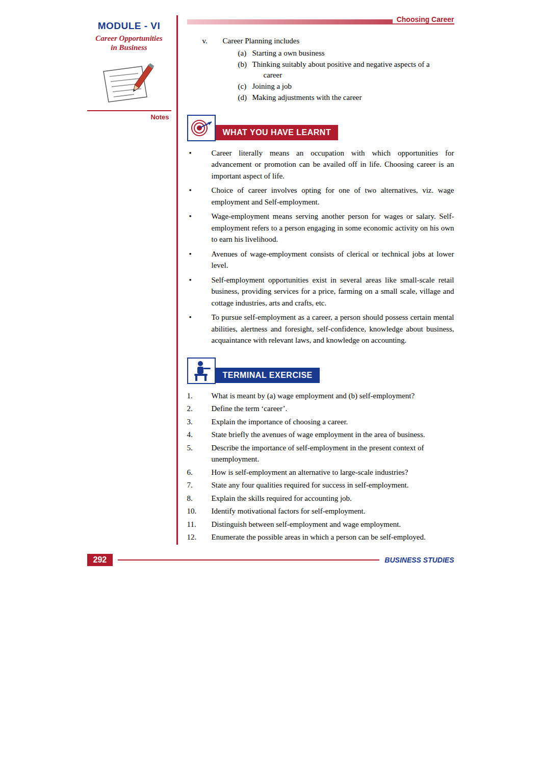MODULE - VI
Career Opportunities
in Business
Notes
Choosing Career
v.
Career Planning includes
(a) Starting a own business
(b) Thinking suitably about positive and negative aspects of a career
(c) Joining a job
(d) Making adjustments with the career
WHAT YOU HAVE LEARNT
•Career literally means an occupation with which opportunities for advancement or promotion can be availed off in life. Choosing career is an important aspect of life.
•Choice of career involves opting for one of two alternatives, viz. wage employment and Self-employment.
•Wage-employment means serving another person for wages or salary. Self-employment refers to a person engaging in some economic activity on his own to earn his livelihood.
•Avenues of wage-employment consists of clerical or technical jobs at lower level.
•Self-employment opportunities exist in several areas like small-scale retail business, providing services for a price, farming on a small scale, village and cottage industries, arts and crafts, etc.
•To pursue self-employment as a career, a person should possess certain mental abilities, alertness and foresight, self-confidence, knowledge about business, acquaintance with relevant laws, and knowledge on accounting.
TERMINAL EXERCISE
1. What is meant by (a) wage employment and (b) self-employment?
2. Define the term ‘career’.
3. Explain the importance of choosing a career.
4. State briefly the avenues of wage employment in the area of business.
5. Describe the importance of self-employment in the present context of unemployment.
6. How is self-employment an alternative to large-scale industries?
7. State any four qualities required for success in self-employment.
8. Explain the skills required for accounting job.
10. Identify motivational factors for self-employment.
11. Distinguish between self-employment and wage employment.
12. Enumerate the possible areas in which a person can be self-employed.
292
BUSINESS STUDIES